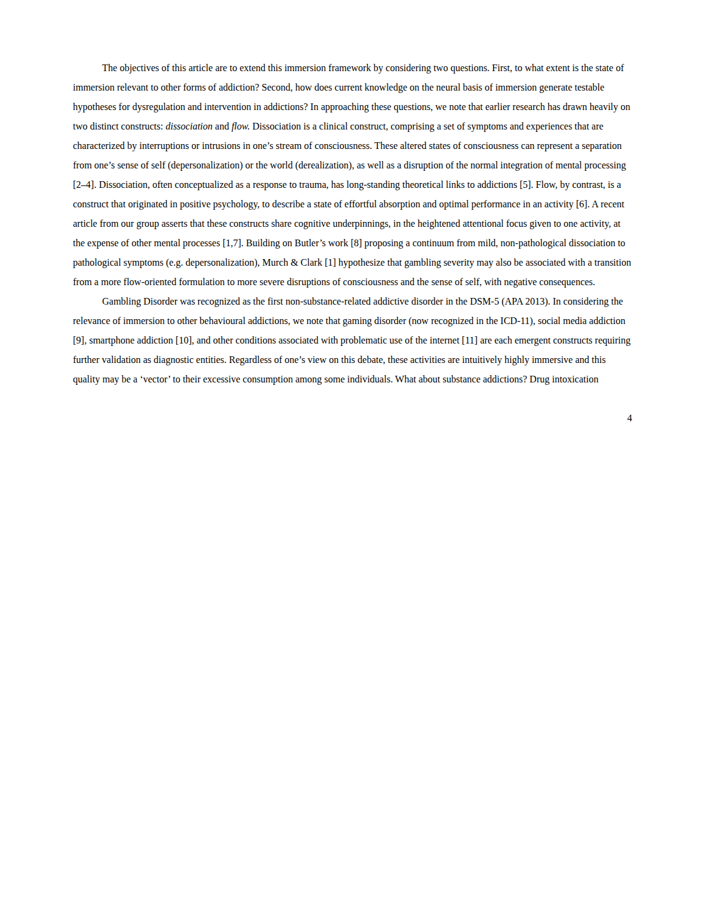The objectives of this article are to extend this immersion framework by considering two questions. First, to what extent is the state of immersion relevant to other forms of addiction? Second, how does current knowledge on the neural basis of immersion generate testable hypotheses for dysregulation and intervention in addictions? In approaching these questions, we note that earlier research has drawn heavily on two distinct constructs: dissociation and flow. Dissociation is a clinical construct, comprising a set of symptoms and experiences that are characterized by interruptions or intrusions in one’s stream of consciousness. These altered states of consciousness can represent a separation from one’s sense of self (depersonalization) or the world (derealization), as well as a disruption of the normal integration of mental processing [2–4]. Dissociation, often conceptualized as a response to trauma, has long-standing theoretical links to addictions [5]. Flow, by contrast, is a construct that originated in positive psychology, to describe a state of effortful absorption and optimal performance in an activity [6]. A recent article from our group asserts that these constructs share cognitive underpinnings, in the heightened attentional focus given to one activity, at the expense of other mental processes [1,7]. Building on Butler’s work [8] proposing a continuum from mild, non-pathological dissociation to pathological symptoms (e.g. depersonalization), Murch & Clark [1] hypothesize that gambling severity may also be associated with a transition from a more flow-oriented formulation to more severe disruptions of consciousness and the sense of self, with negative consequences.
Gambling Disorder was recognized as the first non-substance-related addictive disorder in the DSM-5 (APA 2013). In considering the relevance of immersion to other behavioural addictions, we note that gaming disorder (now recognized in the ICD-11), social media addiction [9], smartphone addiction [10], and other conditions associated with problematic use of the internet [11] are each emergent constructs requiring further validation as diagnostic entities. Regardless of one’s view on this debate, these activities are intuitively highly immersive and this quality may be a ‘vector’ to their excessive consumption among some individuals. What about substance addictions? Drug intoxication
4